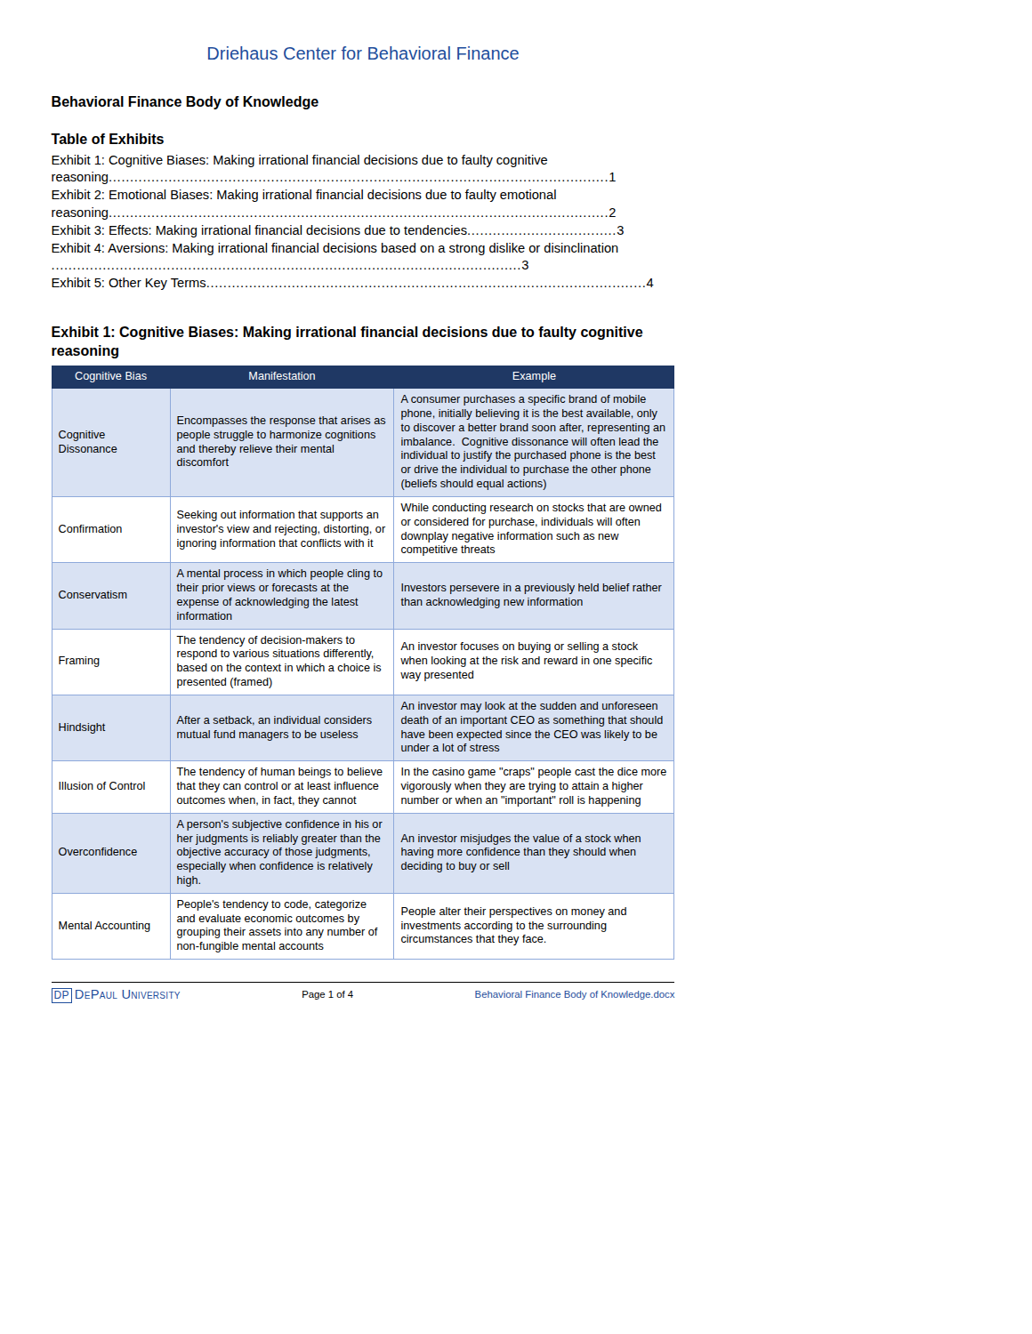Driehaus Center for Behavioral Finance
Behavioral Finance Body of Knowledge
Table of Exhibits
Exhibit 1: Cognitive Biases: Making irrational financial decisions due to faulty cognitive reasoning..................................................................................................................... 1
Exhibit 2: Emotional Biases: Making irrational financial decisions due to faulty emotional reasoning..................................................................................................................... 2
Exhibit 3: Effects: Making irrational financial decisions due to tendencies................................... 3
Exhibit 4: Aversions: Making irrational financial decisions based on a strong dislike or disinclination .............................................................................................................. 3
Exhibit 5: Other Key Terms....................................................................................................... 4
Exhibit 1: Cognitive Biases: Making irrational financial decisions due to faulty cognitive reasoning
| Cognitive Bias | Manifestation | Example |
| --- | --- | --- |
| Cognitive Dissonance | Encompasses the response that arises as people struggle to harmonize cognitions and thereby relieve their mental discomfort | A consumer purchases a specific brand of mobile phone, initially believing it is the best available, only to discover a better brand soon after, representing an imbalance. Cognitive dissonance will often lead the individual to justify the purchased phone is the best or drive the individual to purchase the other phone (beliefs should equal actions) |
| Confirmation | Seeking out information that supports an investor's view and rejecting, distorting, or ignoring information that conflicts with it | While conducting research on stocks that are owned or considered for purchase, individuals will often downplay negative information such as new competitive threats |
| Conservatism | A mental process in which people cling to their prior views or forecasts at the expense of acknowledging the latest information | Investors persevere in a previously held belief rather than acknowledging new information |
| Framing | The tendency of decision-makers to respond to various situations differently, based on the context in which a choice is presented (framed) | An investor focuses on buying or selling a stock when looking at the risk and reward in one specific way presented |
| Hindsight | After a setback, an individual considers mutual fund managers to be useless | An investor may look at the sudden and unforeseen death of an important CEO as something that should have been expected since the CEO was likely to be under a lot of stress |
| Illusion of Control | The tendency of human beings to believe that they can control or at least influence outcomes when, in fact, they cannot | In the casino game "craps" people cast the dice more vigorously when they are trying to attain a higher number or when an "important" roll is happening |
| Overconfidence | A person's subjective confidence in his or her judgments is reliably greater than the objective accuracy of those judgments, especially when confidence is relatively high. | An investor misjudges the value of a stock when having more confidence than they should when deciding to buy or sell |
| Mental Accounting | People's tendency to code, categorize and evaluate economic outcomes by grouping their assets into any number of non-fungible mental accounts | People alter their perspectives on money and investments according to the surrounding circumstances that they face. |
DPDePaul University Page 1 of 4 Behavioral Finance Body of Knowledge.docx